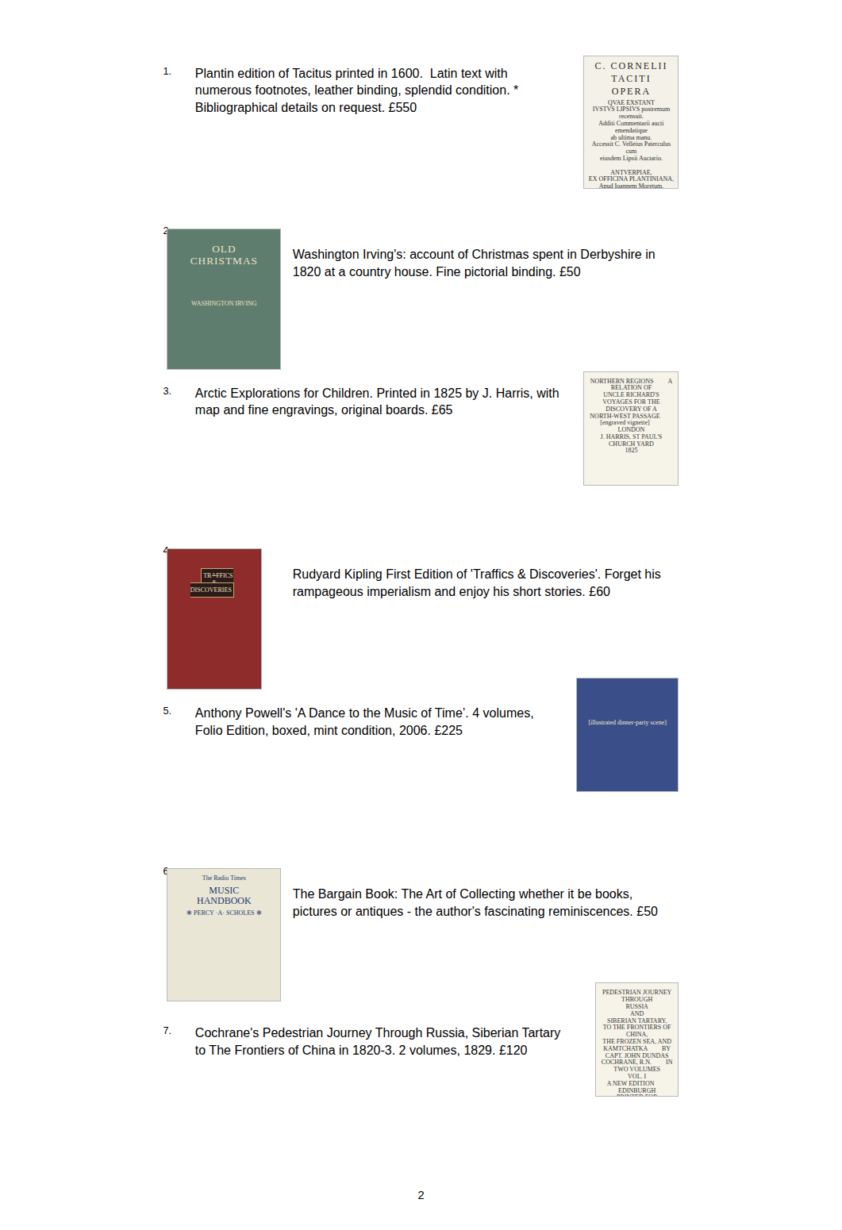C. CORNELII TACITI OPERA QVAE EXSTANT
IVSTVS LIPSIVS postremum recensuit.
Additi Commentarii aucti emendatique
ab ultima manu.
Accessit C. Velleius Paterculus cum
eiusdem Lipsii Auctario.
ANTVERPIAE,
EX OFFICINA PLANTINIANA,
Apud Ioannem Moretum.
M. DC. [1600]
Cum Privilegio Caesareo, Regio.
Plantin edition of Tacitus printed in 1600. Latin text with numerous footnotes, leather binding, splendid condition. * Bibliographical details on request. £550
OLD
CHRISTMAS
WASHINGTON IRVING
Washington Irving's: account of Christmas spent in Derbyshire in 1820 at a country house. Fine pictorial binding. £50
NORTHERN REGIONS A RELATION OF
UNCLE RICHARD'S
VOYAGES FOR THE
DISCOVERY OF A
NORTH-WEST PASSAGE [engraved vignette] LONDON
J. HARRIS, ST PAUL'S CHURCH YARD
1825
Arctic Explorations for Children. Printed in 1825 by J. Harris, with map and fine engravings, original boards. £65
TRAFFICS
&
DISCOVERIES
Rudyard Kipling First Edition of 'Traffics & Discoveries'. Forget his rampageous imperialism and enjoy his short stories. £60
[illustrated dinner-party scene]
Anthony Powell's 'A Dance to the Music of Time’. 4 volumes, Folio Edition, boxed, mint condition, 2006. £225
The Radio Times MUSIC
HANDBOOK ✻ PERCY ·A· SCHOLES ✻
The Bargain Book: The Art of Collecting whether it be books, pictures or antiques - the author's fascinating reminiscences. £50
PEDESTRIAN JOURNEY
THROUGH
RUSSIA
AND
SIBERIAN TARTARY,
TO THE FRONTIERS OF CHINA,
THE FROZEN SEA, AND KAMTCHATKA BY
CAPT. JOHN DUNDAS COCHRANE, R.N. IN TWO VOLUMES
VOL. I
A NEW EDITION EDINBURGH
PRINTED FOR CONSTABLE AND CO.
AND HURST, CHANCE, AND CO., LONDON
1829
Cochrane's Pedestrian Journey Through Russia, Siberian Tartary to The Frontiers of China in 1820-3. 2 volumes, 1829. £120
2